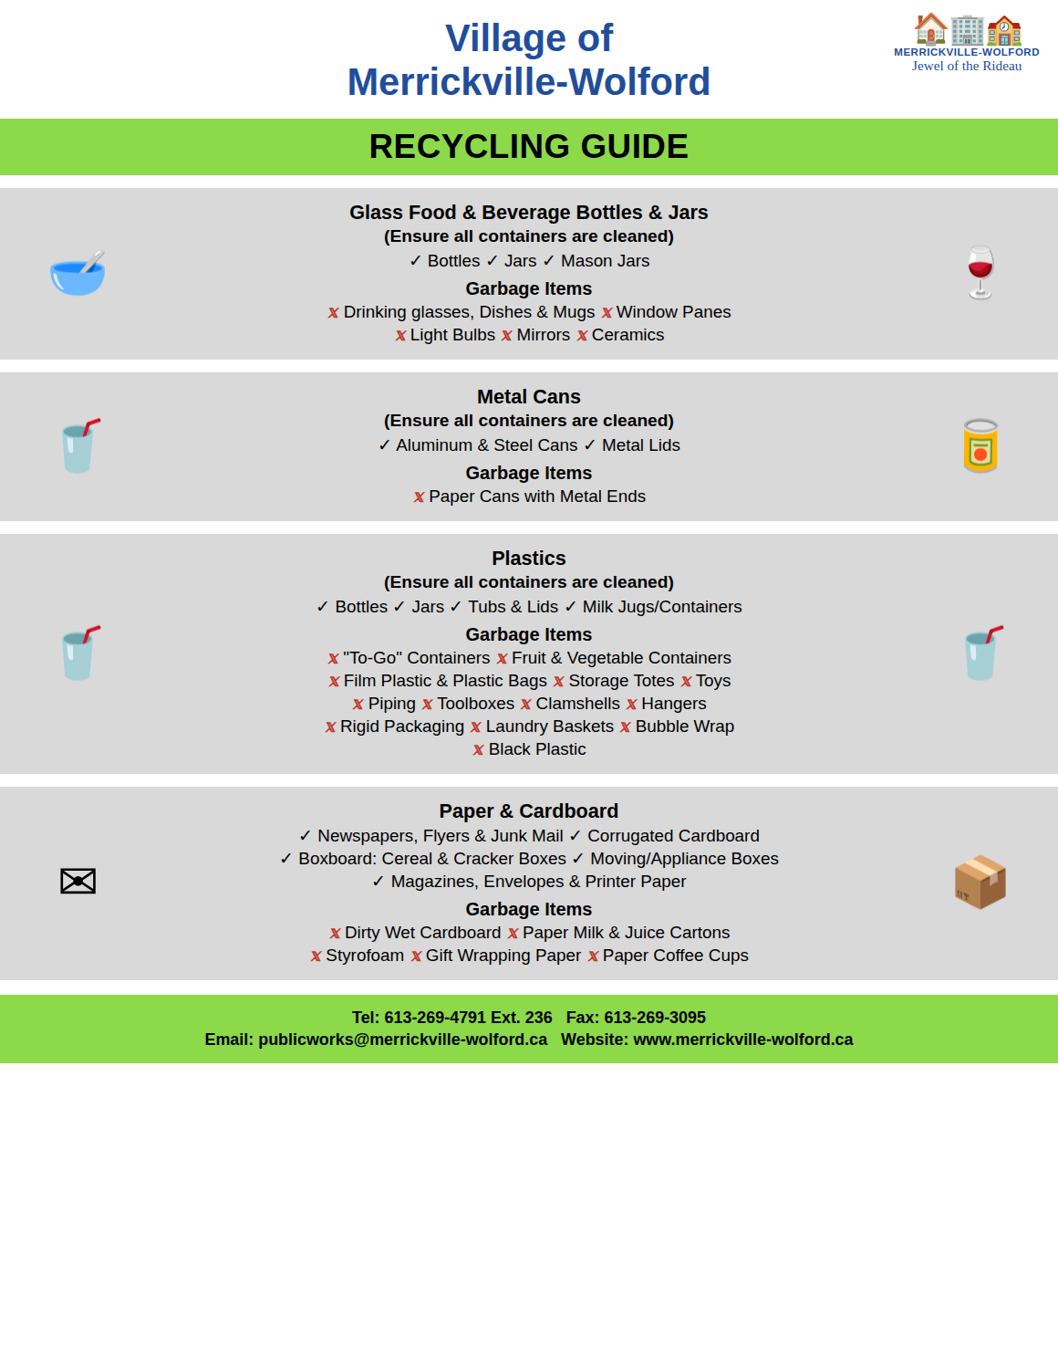Village of
Merrickville-Wolford
🏠🏢🏫
MERRICKVILLE-WOLFORD
Jewel of the Rideau
RECYCLING GUIDE
🥣
Glass Food & Beverage Bottles & Jars
(Ensure all containers are cleaned)
✓ Bottles ✓ Jars ✓ Mason Jars
Garbage Items
𝕩 Drinking glasses, Dishes & Mugs 𝕩 Window Panes
𝕩 Light Bulbs 𝕩 Mirrors 𝕩 Ceramics
🍷
🥤
Metal Cans
(Ensure all containers are cleaned)
✓ Aluminum & Steel Cans ✓ Metal Lids
Garbage Items
𝕩 Paper Cans with Metal Ends
🥫
🥤
Plastics
(Ensure all containers are cleaned)
✓ Bottles ✓ Jars ✓ Tubs & Lids ✓ Milk Jugs/Containers
Garbage Items
𝕩 "To-Go" Containers 𝕩 Fruit & Vegetable Containers
𝕩 Film Plastic & Plastic Bags 𝕩 Storage Totes 𝕩 Toys
𝕩 Piping 𝕩 Toolboxes 𝕩 Clamshells 𝕩 Hangers
𝕩 Rigid Packaging 𝕩 Laundry Baskets 𝕩 Bubble Wrap
𝕩 Black Plastic
🥤
✉
Paper & Cardboard
✓ Newspapers, Flyers & Junk Mail ✓ Corrugated Cardboard
✓ Boxboard: Cereal & Cracker Boxes ✓ Moving/Appliance Boxes
✓ Magazines, Envelopes & Printer Paper
Garbage Items
𝕩 Dirty Wet Cardboard 𝕩 Paper Milk & Juice Cartons
𝕩 Styrofoam 𝕩 Gift Wrapping Paper 𝕩 Paper Coffee Cups
📦
Tel: 613-269-4791 Ext. 236 Fax: 613-269-3095
Email: publicworks@merrickville-wolford.ca Website: www.merrickville-wolford.ca